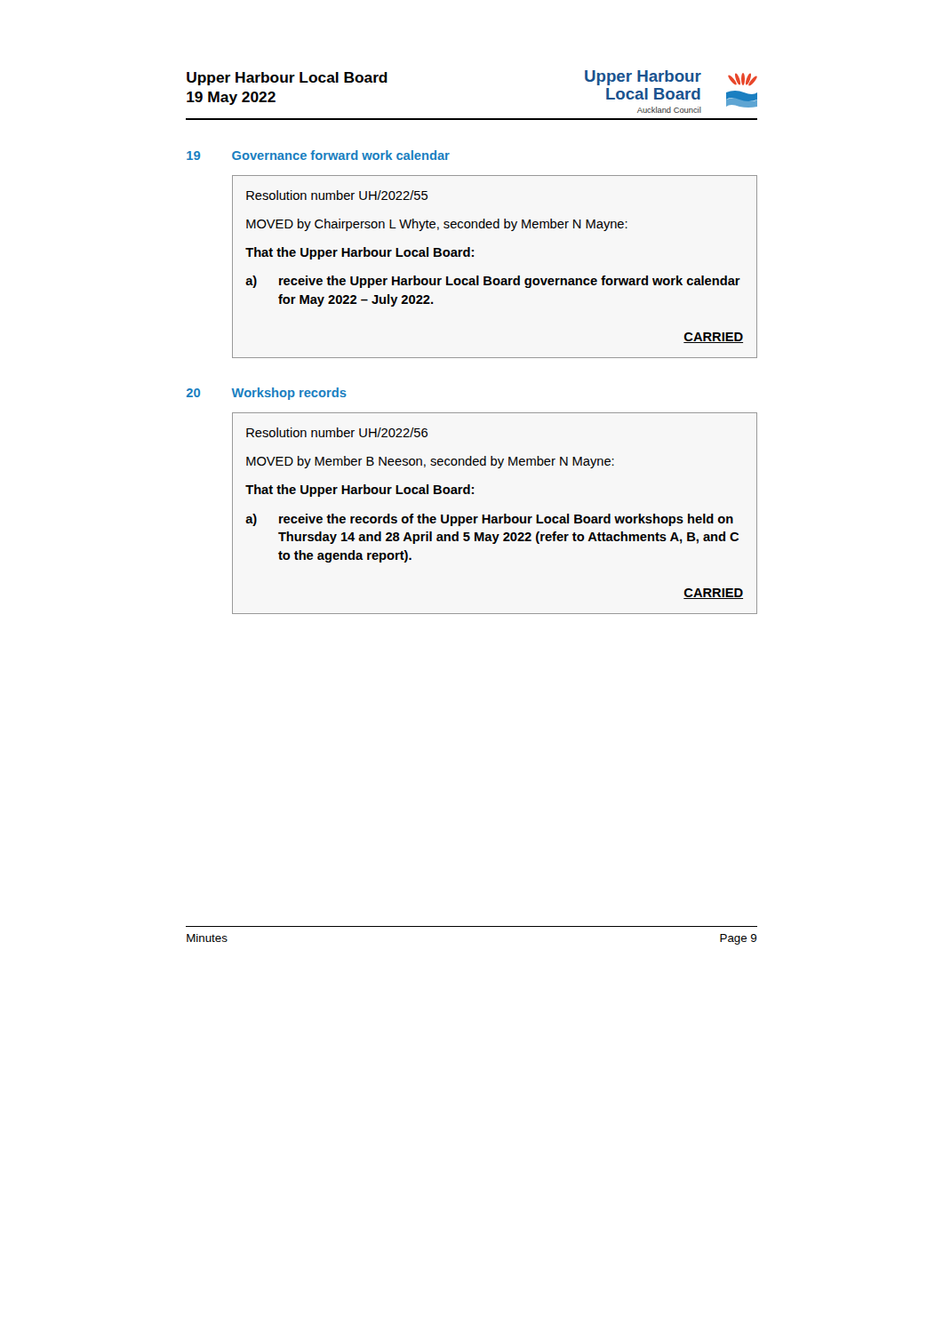Upper Harbour Local Board
19 May 2022
Upper Harbour
Local Board Auckland Council
19 Governance forward work calendar
Resolution number UH/2022/55
MOVED by Chairperson L Whyte, seconded by Member N Mayne:
That the Upper Harbour Local Board:
a) receive the Upper Harbour Local Board governance forward work calendar for May 2022 – July 2022.
CARRIED
20 Workshop records
Resolution number UH/2022/56
MOVED by Member B Neeson, seconded by Member N Mayne:
That the Upper Harbour Local Board:
a) receive the records of the Upper Harbour Local Board workshops held on Thursday 14 and 28 April and 5 May 2022 (refer to Attachments A, B, and C to the agenda report).
CARRIED
Minutes Page 9